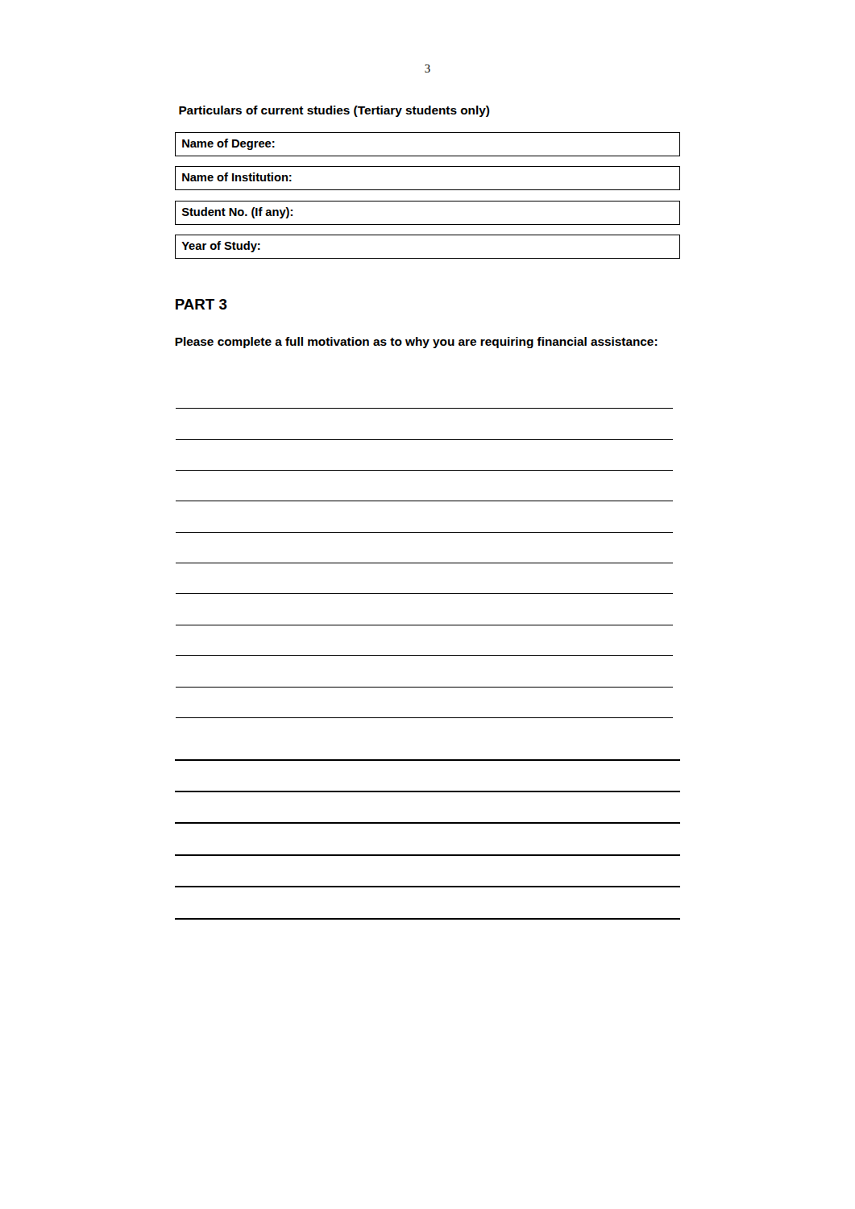3
Particulars of current studies (Tertiary students only)
Name of Degree:
Name of Institution:
Student No. (If any):
Year of Study:
PART 3
Please complete a full motivation as to why you are requiring financial assistance: